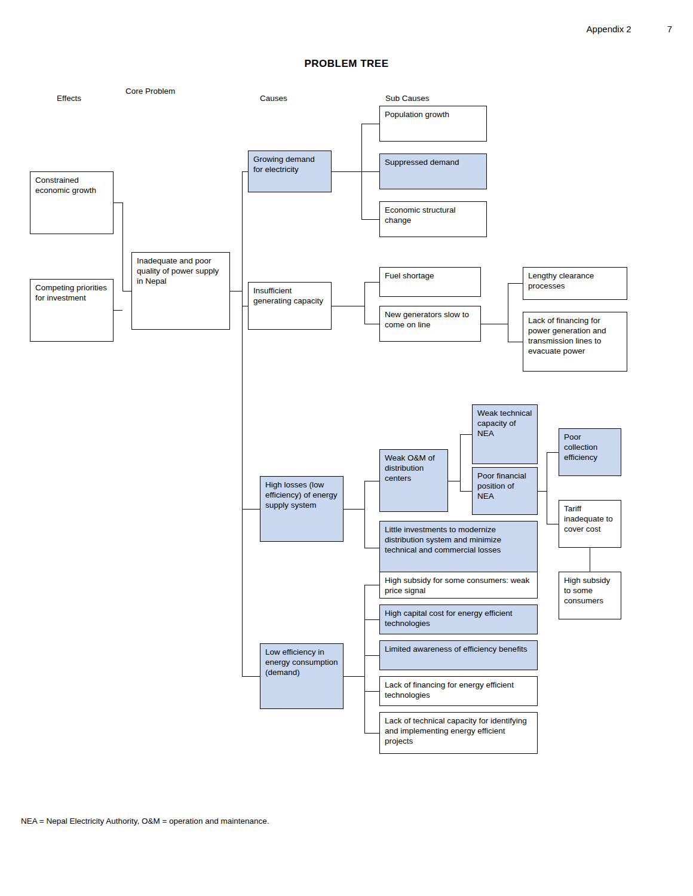Appendix 27
PROBLEM TREE
Effects
Core Problem
Causes
Sub Causes
Constrained economic growth
Competing priorities for investment
Inadequate and poor quality of power supply in Nepal
Growing demand for electricity
Insufficient generating capacity
High losses (low efficiency) of energy supply system
Low efficiency in energy consumption (demand)
Population growth
Suppressed demand
Economic structural change
Fuel shortage
New generators slow to come on line
Lengthy clearance processes
Lack of financing for power generation and transmission lines to evacuate power
Weak O&M of distribution centers
Little investments to modernize distribution system and minimize technical and commercial losses
Weak technical capacity of NEA
Poor financial position of NEA
Poor collection efficiency
Tariff inadequate to cover cost
High subsidy to some consumers
High subsidy for some consumers: weak price signal
High capital cost for energy efficient technologies
Limited awareness of efficiency benefits
Lack of financing for energy efficient technologies
Lack of technical capacity for identifying and implementing energy efficient projects
NEA = Nepal Electricity Authority, O&M = operation and maintenance.